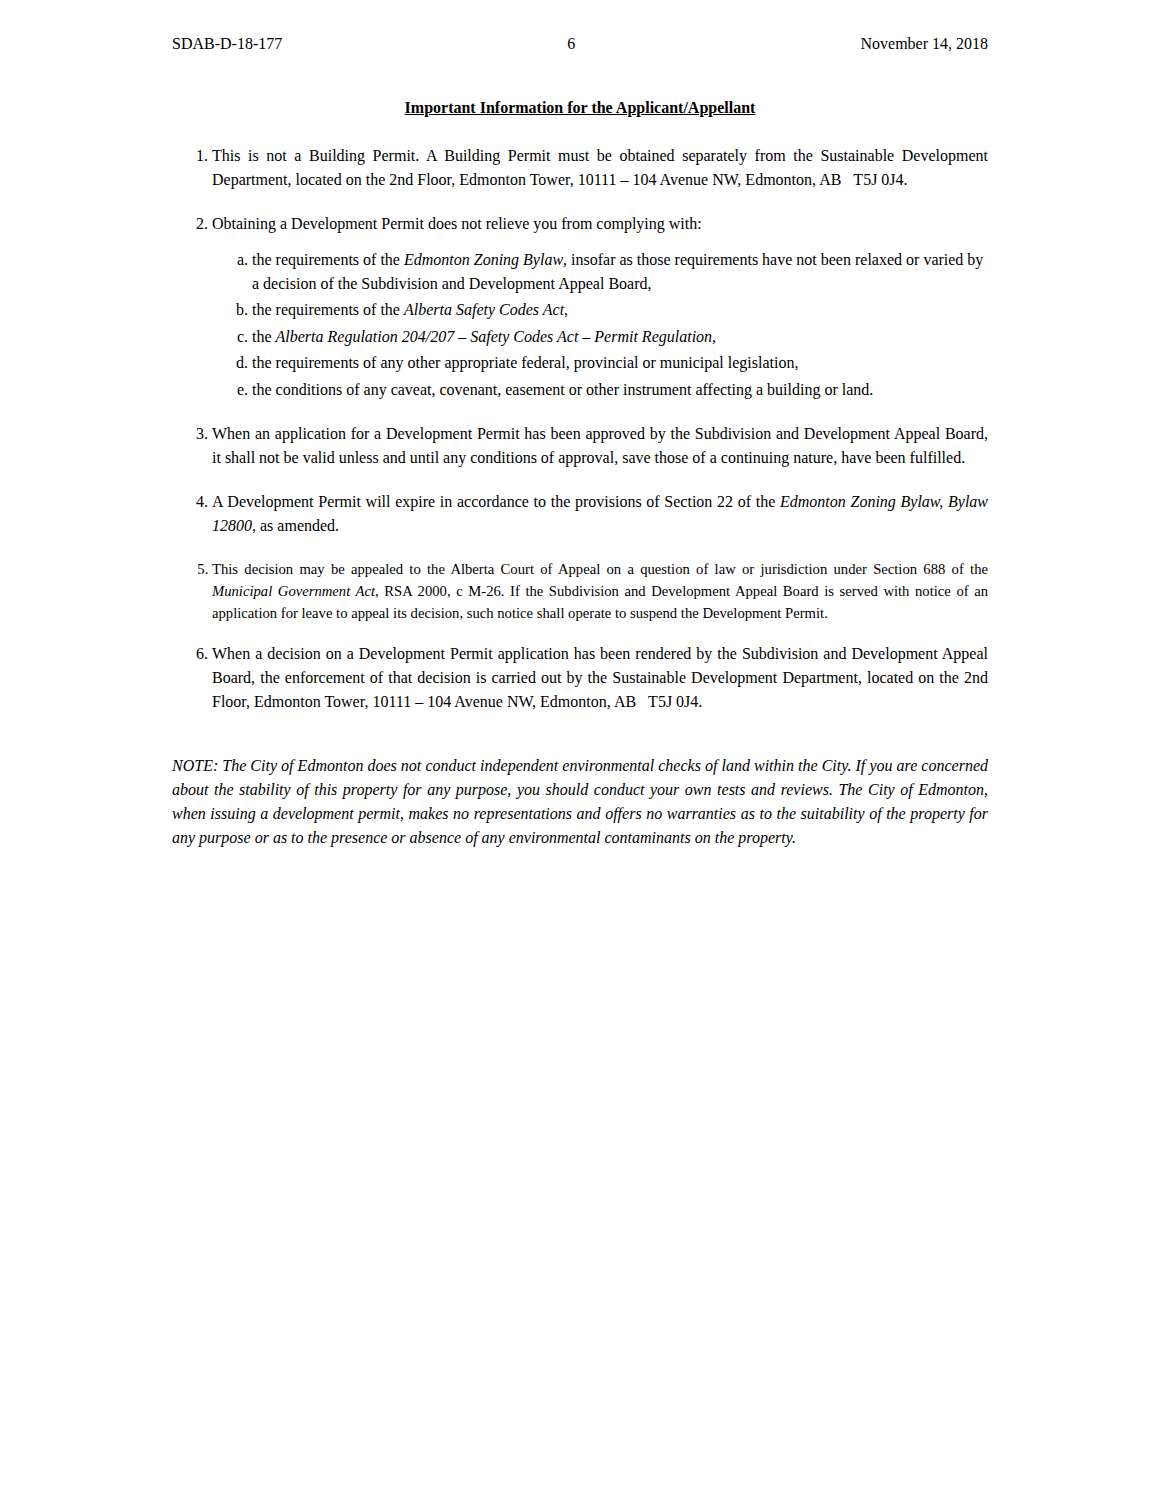SDAB-D-18-177 6 November 14, 2018
Important Information for the Applicant/Appellant
This is not a Building Permit. A Building Permit must be obtained separately from the Sustainable Development Department, located on the 2nd Floor, Edmonton Tower, 10111 – 104 Avenue NW, Edmonton, AB T5J 0J4.
Obtaining a Development Permit does not relieve you from complying with:
the requirements of the Edmonton Zoning Bylaw, insofar as those requirements have not been relaxed or varied by a decision of the Subdivision and Development Appeal Board,
the requirements of the Alberta Safety Codes Act,
the Alberta Regulation 204/207 – Safety Codes Act – Permit Regulation,
the requirements of any other appropriate federal, provincial or municipal legislation,
the conditions of any caveat, covenant, easement or other instrument affecting a building or land.
When an application for a Development Permit has been approved by the Subdivision and Development Appeal Board, it shall not be valid unless and until any conditions of approval, save those of a continuing nature, have been fulfilled.
A Development Permit will expire in accordance to the provisions of Section 22 of the Edmonton Zoning Bylaw, Bylaw 12800, as amended.
This decision may be appealed to the Alberta Court of Appeal on a question of law or jurisdiction under Section 688 of the Municipal Government Act, RSA 2000, c M-26. If the Subdivision and Development Appeal Board is served with notice of an application for leave to appeal its decision, such notice shall operate to suspend the Development Permit.
When a decision on a Development Permit application has been rendered by the Subdivision and Development Appeal Board, the enforcement of that decision is carried out by the Sustainable Development Department, located on the 2nd Floor, Edmonton Tower, 10111 – 104 Avenue NW, Edmonton, AB T5J 0J4.
NOTE: The City of Edmonton does not conduct independent environmental checks of land within the City. If you are concerned about the stability of this property for any purpose, you should conduct your own tests and reviews. The City of Edmonton, when issuing a development permit, makes no representations and offers no warranties as to the suitability of the property for any purpose or as to the presence or absence of any environmental contaminants on the property.